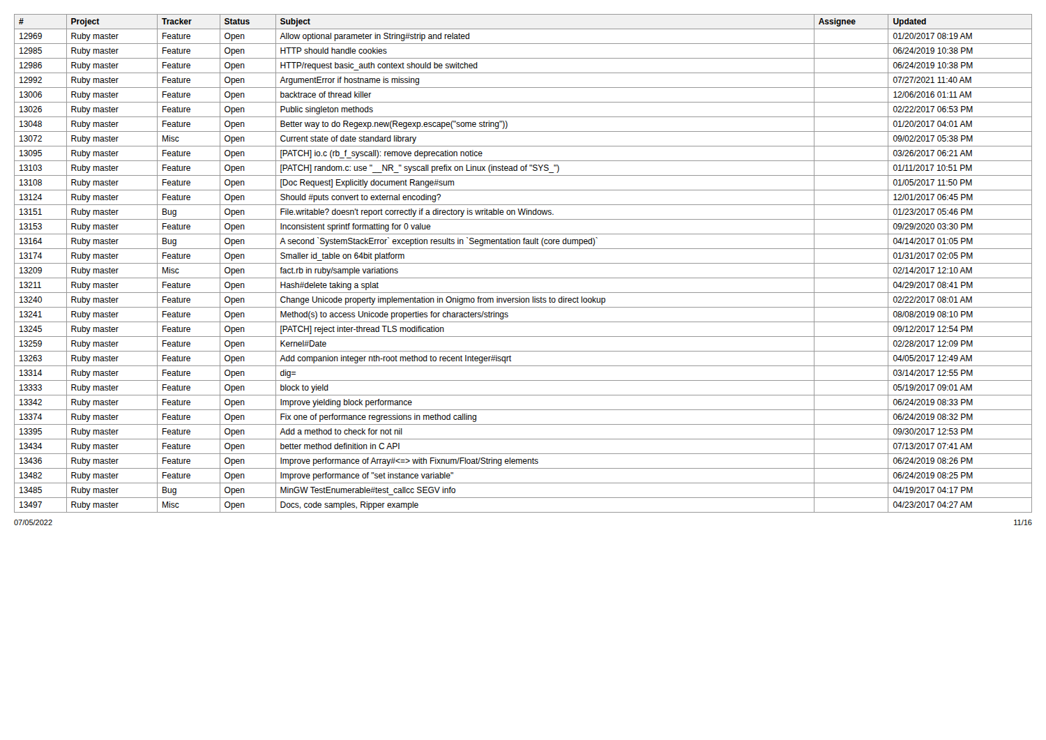| # | Project | Tracker | Status | Subject | Assignee | Updated |
| --- | --- | --- | --- | --- | --- | --- |
| 12969 | Ruby master | Feature | Open | Allow optional parameter in String#strip and related | | 01/20/2017 08:19 AM |
| 12985 | Ruby master | Feature | Open | HTTP should handle cookies | | 06/24/2019 10:38 PM |
| 12986 | Ruby master | Feature | Open | HTTP/request basic_auth context should be switched | | 06/24/2019 10:38 PM |
| 12992 | Ruby master | Feature | Open | ArgumentError if hostname is missing | | 07/27/2021 11:40 AM |
| 13006 | Ruby master | Feature | Open | backtrace of thread killer | | 12/06/2016 01:11 AM |
| 13026 | Ruby master | Feature | Open | Public singleton methods | | 02/22/2017 06:53 PM |
| 13048 | Ruby master | Feature | Open | Better way to do Regexp.new(Regexp.escape("some string")) | | 01/20/2017 04:01 AM |
| 13072 | Ruby master | Misc | Open | Current state of date standard library | | 09/02/2017 05:38 PM |
| 13095 | Ruby master | Feature | Open | [PATCH] io.c (rb_f_syscall): remove deprecation notice | | 03/26/2017 06:21 AM |
| 13103 | Ruby master | Feature | Open | [PATCH] random.c: use "__NR_" syscall prefix on Linux (instead of "SYS_") | | 01/11/2017 10:51 PM |
| 13108 | Ruby master | Feature | Open | [Doc Request] Explicitly document Range#sum | | 01/05/2017 11:50 PM |
| 13124 | Ruby master | Feature | Open | Should #puts convert to external encoding? | | 12/01/2017 06:45 PM |
| 13151 | Ruby master | Bug | Open | File.writable? doesn't report correctly if a directory is writable on Windows. | | 01/23/2017 05:46 PM |
| 13153 | Ruby master | Feature | Open | Inconsistent sprintf formatting for 0 value | | 09/29/2020 03:30 PM |
| 13164 | Ruby master | Bug | Open | A second `SystemStackError` exception results in `Segmentation fault (core dumped)` | | 04/14/2017 01:05 PM |
| 13174 | Ruby master | Feature | Open | Smaller id_table on 64bit platform | | 01/31/2017 02:05 PM |
| 13209 | Ruby master | Misc | Open | fact.rb in ruby/sample variations | | 02/14/2017 12:10 AM |
| 13211 | Ruby master | Feature | Open | Hash#delete taking a splat | | 04/29/2017 08:41 PM |
| 13240 | Ruby master | Feature | Open | Change Unicode property implementation in Onigmo from inversion lists to direct lookup | | 02/22/2017 08:01 AM |
| 13241 | Ruby master | Feature | Open | Method(s) to access Unicode properties for characters/strings | | 08/08/2019 08:10 PM |
| 13245 | Ruby master | Feature | Open | [PATCH] reject inter-thread TLS modification | | 09/12/2017 12:54 PM |
| 13259 | Ruby master | Feature | Open | Kernel#Date | | 02/28/2017 12:09 PM |
| 13263 | Ruby master | Feature | Open | Add companion integer nth-root method to recent Integer#isqrt | | 04/05/2017 12:49 AM |
| 13314 | Ruby master | Feature | Open | dig= | | 03/14/2017 12:55 PM |
| 13333 | Ruby master | Feature | Open | block to yield | | 05/19/2017 09:01 AM |
| 13342 | Ruby master | Feature | Open | Improve yielding block performance | | 06/24/2019 08:33 PM |
| 13374 | Ruby master | Feature | Open | Fix one of performance regressions in method calling | | 06/24/2019 08:32 PM |
| 13395 | Ruby master | Feature | Open | Add a method to check for not nil | | 09/30/2017 12:53 PM |
| 13434 | Ruby master | Feature | Open | better method definition in C API | | 07/13/2017 07:41 AM |
| 13436 | Ruby master | Feature | Open | Improve performance of Array#<=> with Fixnum/Float/String elements | | 06/24/2019 08:26 PM |
| 13482 | Ruby master | Feature | Open | Improve performance of "set instance variable" | | 06/24/2019 08:25 PM |
| 13485 | Ruby master | Bug | Open | MinGW TestEnumerable#test_callcc SEGV info | | 04/19/2017 04:17 PM |
| 13497 | Ruby master | Misc | Open | Docs, code samples, Ripper example | | 04/23/2017 04:27 AM |
07/05/2022 11/16